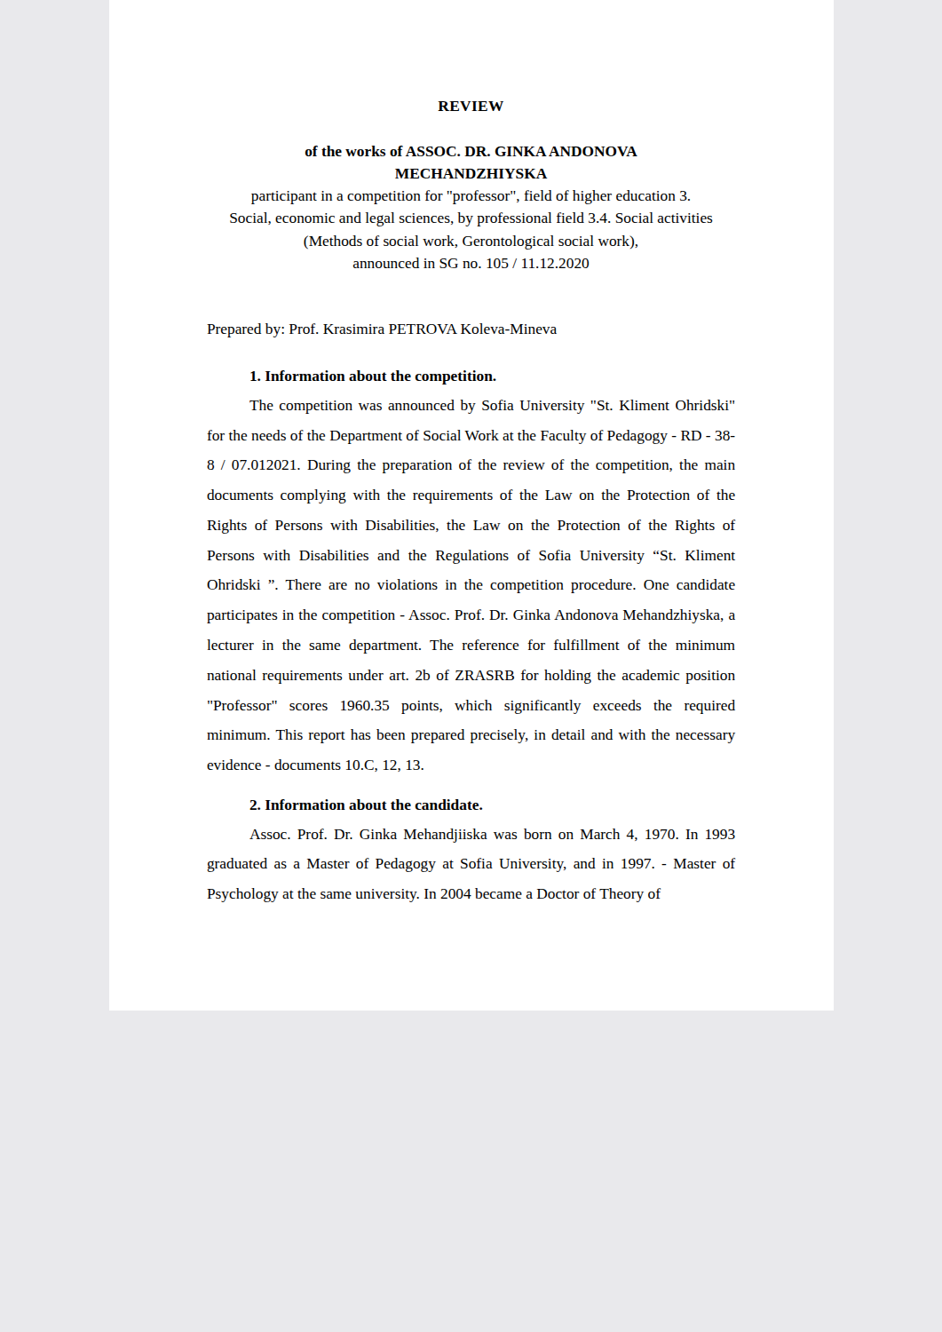REVIEW
of the works of ASSOC. DR. GINKA ANDONOVA
MECHANDZHIYSKA
participant in a competition for "professor", field of higher education 3.
Social, economic and legal sciences, by professional field 3.4. Social activities
(Methods of social work, Gerontological social work),
announced in SG no. 105 / 11.12.2020
Prepared by: Prof. Krasimira PETROVA Koleva-Mineva
1. Information about the competition.
The competition was announced by Sofia University "St. Kliment Ohridski" for the needs of the Department of Social Work at the Faculty of Pedagogy - RD - 38-8 / 07.012021. During the preparation of the review of the competition, the main documents complying with the requirements of the Law on the Protection of the Rights of Persons with Disabilities, the Law on the Protection of the Rights of Persons with Disabilities and the Regulations of Sofia University “St. Kliment Ohridski ”. There are no violations in the competition procedure. One candidate participates in the competition - Assoc. Prof. Dr. Ginka Andonova Mehandzhiyska, a lecturer in the same department. The reference for fulfillment of the minimum national requirements under art. 2b of ZRASRB for holding the academic position "Professor" scores 1960.35 points, which significantly exceeds the required minimum. This report has been prepared precisely, in detail and with the necessary evidence - documents 10.C, 12, 13.
2. Information about the candidate.
Assoc. Prof. Dr. Ginka Mehandjiiska was born on March 4, 1970. In 1993 graduated as a Master of Pedagogy at Sofia University, and in 1997. - Master of Psychology at the same university. In 2004 became a Doctor of Theory of